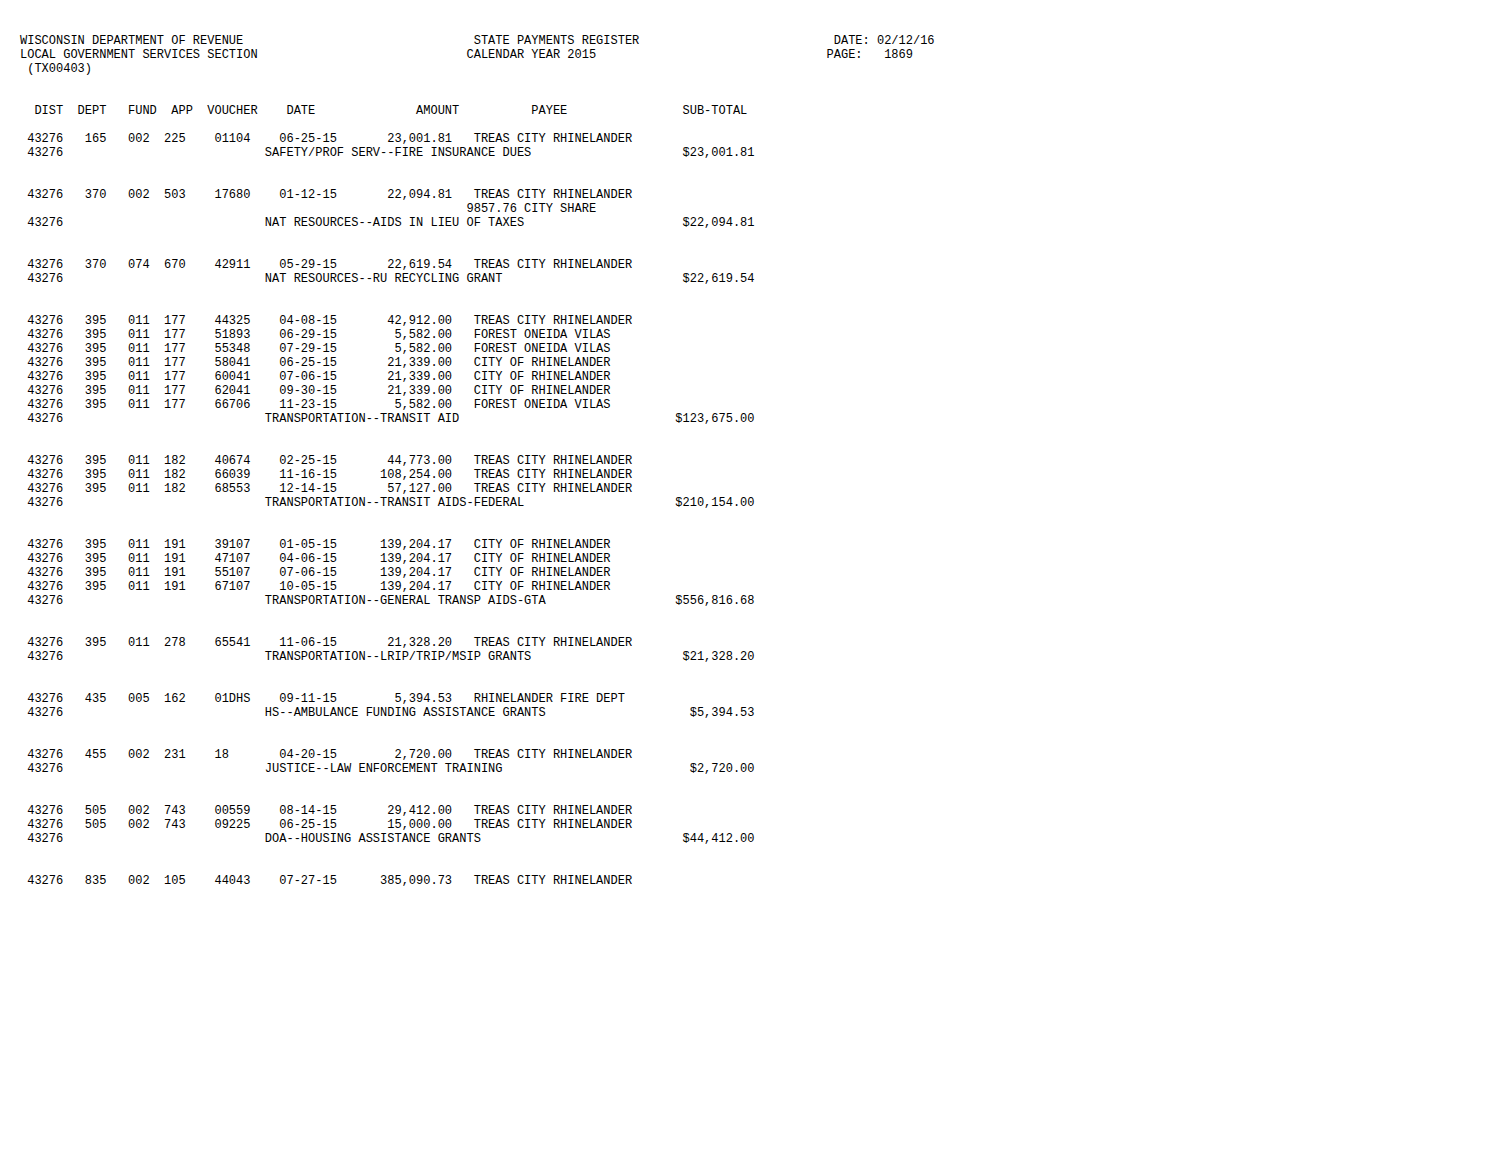WISCONSIN DEPARTMENT OF REVENUE STATE PAYMENTS REGISTER DATE: 02/12/16 LOCAL GOVERNMENT SERVICES SECTION CALENDAR YEAR 2015 PAGE: 1869 (TX00403) DIST DEPT FUND APP VOUCHER DATE AMOUNT PAYEE SUB-TOTAL 43276 165 002 225 01104 06-25-15 23,001.81 TREAS CITY RHINELANDER 43276 SAFETY/PROF SERV--FIRE INSURANCE DUES $23,001.81 43276 370 002 503 17680 01-12-15 22,094.81 TREAS CITY RHINELANDER 9857.76 CITY SHARE 43276 NAT RESOURCES--AIDS IN LIEU OF TAXES $22,094.81 43276 370 074 670 42911 05-29-15 22,619.54 TREAS CITY RHINELANDER 43276 NAT RESOURCES--RU RECYCLING GRANT $22,619.54 43276 395 011 177 44325 04-08-15 42,912.00 TREAS CITY RHINELANDER 43276 395 011 177 51893 06-29-15 5,582.00 FOREST ONEIDA VILAS 43276 395 011 177 55348 07-29-15 5,582.00 FOREST ONEIDA VILAS 43276 395 011 177 58041 06-25-15 21,339.00 CITY OF RHINELANDER 43276 395 011 177 60041 07-06-15 21,339.00 CITY OF RHINELANDER 43276 395 011 177 62041 09-30-15 21,339.00 CITY OF RHINELANDER 43276 395 011 177 66706 11-23-15 5,582.00 FOREST ONEIDA VILAS 43276 TRANSPORTATION--TRANSIT AID $123,675.00 43276 395 011 182 40674 02-25-15 44,773.00 TREAS CITY RHINELANDER 43276 395 011 182 66039 11-16-15 108,254.00 TREAS CITY RHINELANDER 43276 395 011 182 68553 12-14-15 57,127.00 TREAS CITY RHINELANDER 43276 TRANSPORTATION--TRANSIT AIDS-FEDERAL $210,154.00 43276 395 011 191 39107 01-05-15 139,204.17 CITY OF RHINELANDER 43276 395 011 191 47107 04-06-15 139,204.17 CITY OF RHINELANDER 43276 395 011 191 55107 07-06-15 139,204.17 CITY OF RHINELANDER 43276 395 011 191 67107 10-05-15 139,204.17 CITY OF RHINELANDER 43276 TRANSPORTATION--GENERAL TRANSP AIDS-GTA $556,816.68 43276 395 011 278 65541 11-06-15 21,328.20 TREAS CITY RHINELANDER 43276 TRANSPORTATION--LRIP/TRIP/MSIP GRANTS $21,328.20 43276 435 005 162 01DHS 09-11-15 5,394.53 RHINELANDER FIRE DEPT 43276 HS--AMBULANCE FUNDING ASSISTANCE GRANTS $5,394.53 43276 455 002 231 18 04-20-15 2,720.00 TREAS CITY RHINELANDER 43276 JUSTICE--LAW ENFORCEMENT TRAINING $2,720.00 43276 505 002 743 00559 08-14-15 29,412.00 TREAS CITY RHINELANDER 43276 505 002 743 09225 06-25-15 15,000.00 TREAS CITY RHINELANDER 43276 DOA--HOUSING ASSISTANCE GRANTS $44,412.00 43276 835 002 105 44043 07-27-15 385,090.73 TREAS CITY RHINELANDER